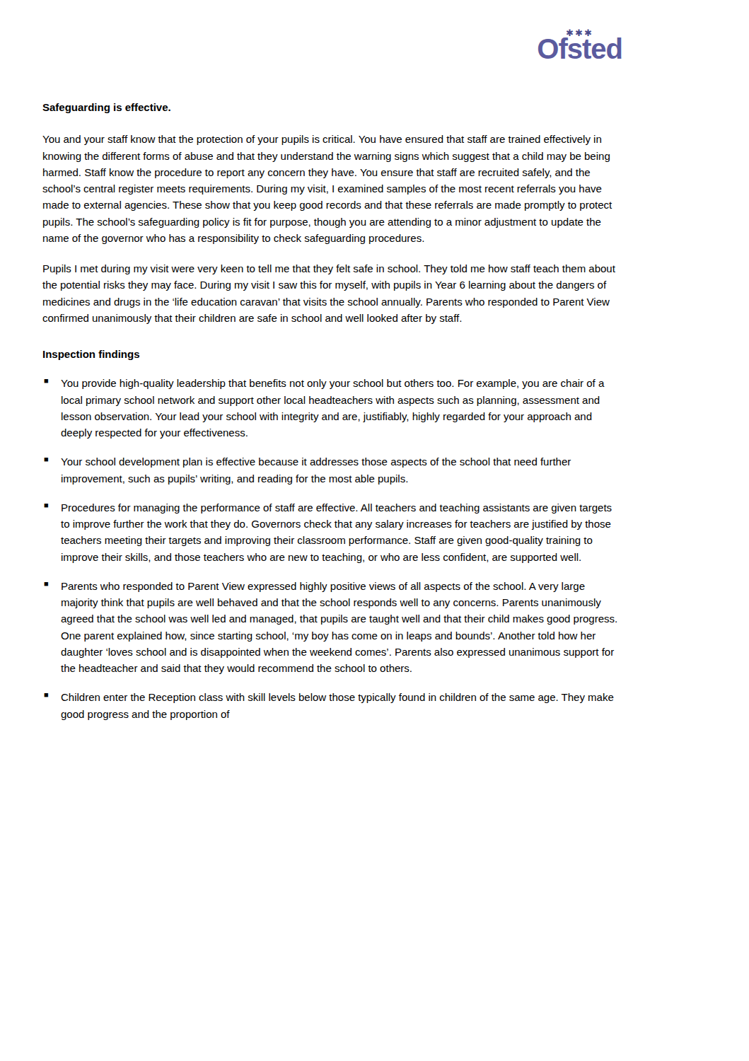✱✱✱
Ofsted
Safeguarding is effective.
You and your staff know that the protection of your pupils is critical. You have ensured that staff are trained effectively in knowing the different forms of abuse and that they understand the warning signs which suggest that a child may be being harmed. Staff know the procedure to report any concern they have. You ensure that staff are recruited safely, and the school’s central register meets requirements. During my visit, I examined samples of the most recent referrals you have made to external agencies. These show that you keep good records and that these referrals are made promptly to protect pupils. The school’s safeguarding policy is fit for purpose, though you are attending to a minor adjustment to update the name of the governor who has a responsibility to check safeguarding procedures.
Pupils I met during my visit were very keen to tell me that they felt safe in school. They told me how staff teach them about the potential risks they may face. During my visit I saw this for myself, with pupils in Year 6 learning about the dangers of medicines and drugs in the ‘life education caravan’ that visits the school annually. Parents who responded to Parent View confirmed unanimously that their children are safe in school and well looked after by staff.
Inspection findings
You provide high-quality leadership that benefits not only your school but others too. For example, you are chair of a local primary school network and support other local headteachers with aspects such as planning, assessment and lesson observation. Your lead your school with integrity and are, justifiably, highly regarded for your approach and deeply respected for your effectiveness.
Your school development plan is effective because it addresses those aspects of the school that need further improvement, such as pupils’ writing, and reading for the most able pupils.
Procedures for managing the performance of staff are effective. All teachers and teaching assistants are given targets to improve further the work that they do. Governors check that any salary increases for teachers are justified by those teachers meeting their targets and improving their classroom performance. Staff are given good-quality training to improve their skills, and those teachers who are new to teaching, or who are less confident, are supported well.
Parents who responded to Parent View expressed highly positive views of all aspects of the school. A very large majority think that pupils are well behaved and that the school responds well to any concerns. Parents unanimously agreed that the school was well led and managed, that pupils are taught well and that their child makes good progress. One parent explained how, since starting school, ‘my boy has come on in leaps and bounds’. Another told how her daughter ‘loves school and is disappointed when the weekend comes’. Parents also expressed unanimous support for the headteacher and said that they would recommend the school to others.
Children enter the Reception class with skill levels below those typically found in children of the same age. They make good progress and the proportion of